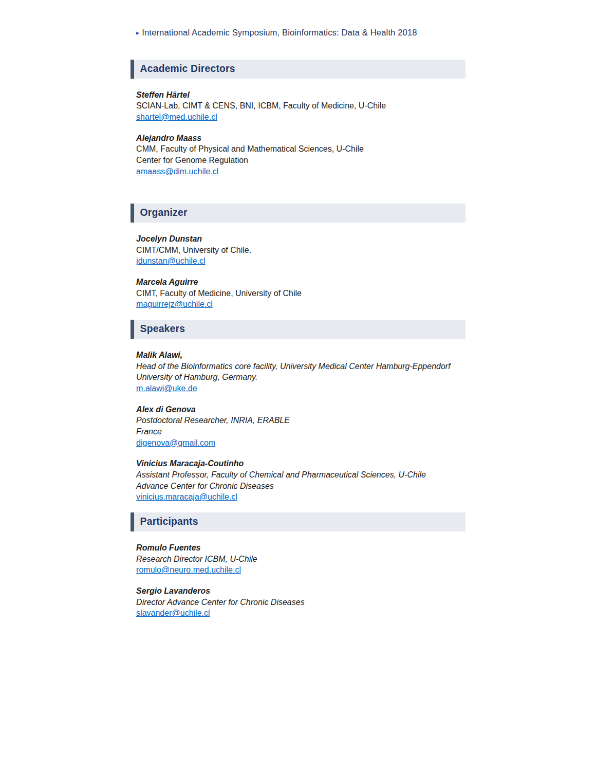▸International Academic Symposium, Bioinformatics: Data & Health 2018
Academic Directors
Steffen Härtel
SCIAN-Lab, CIMT & CENS, BNI, ICBM, Faculty of Medicine, U-Chile
shartel@med.uchile.cl
Alejandro Maass
CMM, Faculty of Physical and Mathematical Sciences, U-Chile
Center for Genome Regulation
amaass@dim.uchile.cl
Organizer
Jocelyn Dunstan
CIMT/CMM, University of Chile.
jdunstan@uchile.cl
Marcela Aguirre
CIMT, Faculty of Medicine, University of Chile
maguirrejz@uchile.cl
Speakers
Malik Alawi,
Head of the Bioinformatics core facility, University Medical Center Hamburg-Eppendorf
University of Hamburg, Germany.
m.alawi@uke.de
Alex di Genova
Postdoctoral Researcher, INRIA, ERABLE
France
digenova@gmail.com
Vinicius Maracaja-Coutinho
Assistant Professor, Faculty of Chemical and Pharmaceutical Sciences, U-Chile
Advance Center for Chronic Diseases
vinicius.maracaja@uchile.cl
Participants
Romulo Fuentes
Research Director ICBM, U-Chile
romulo@neuro.med.uchile.cl
Sergio Lavanderos
Director Advance Center for Chronic Diseases
slavander@uchile.cl